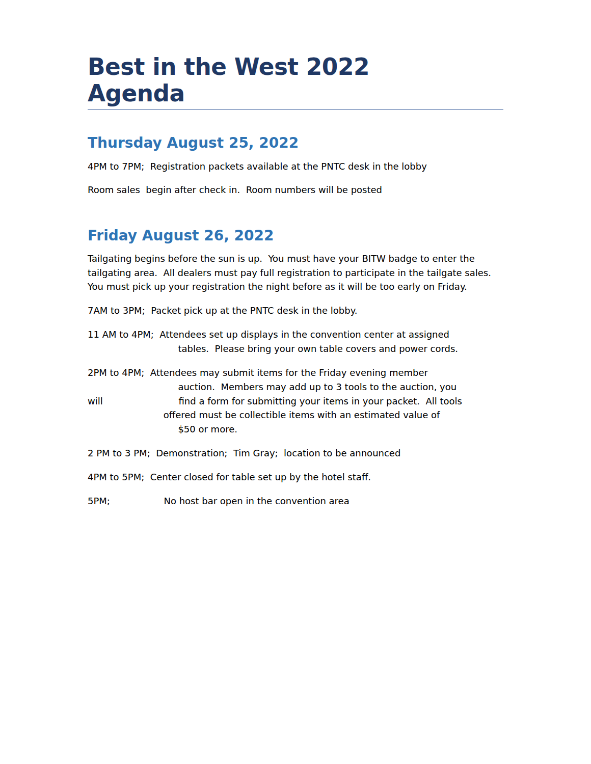Best in the West 2022
Agenda
Thursday August 25, 2022
4PM to 7PM; Registration packets available at the PNTC desk in the lobby
Room sales begin after check in. Room numbers will be posted
Friday August 26, 2022
Tailgating begins before the sun is up. You must have your BITW badge to enter the tailgating area. All dealers must pay full registration to participate in the tailgate sales. You must pick up your registration the night before as it will be too early on Friday.
7AM to 3PM; Packet pick up at the PNTC desk in the lobby.
11 AM to 4PM; Attendees set up displays in the convention center at assigned
tables. Please bring your own table covers and power cords.
2PM to 4PM; Attendees may submit items for the Friday evening member
auction. Members may add up to 3 tools to the auction, you
will find a form for submitting your items in your packet. All tools
offered must be collectible items with an estimated value of
$50 or more.
2 PM to 3 PM; Demonstration; Tim Gray; location to be announced
4PM to 5PM; Center closed for table set up by the hotel staff.
5PM; No host bar open in the convention area